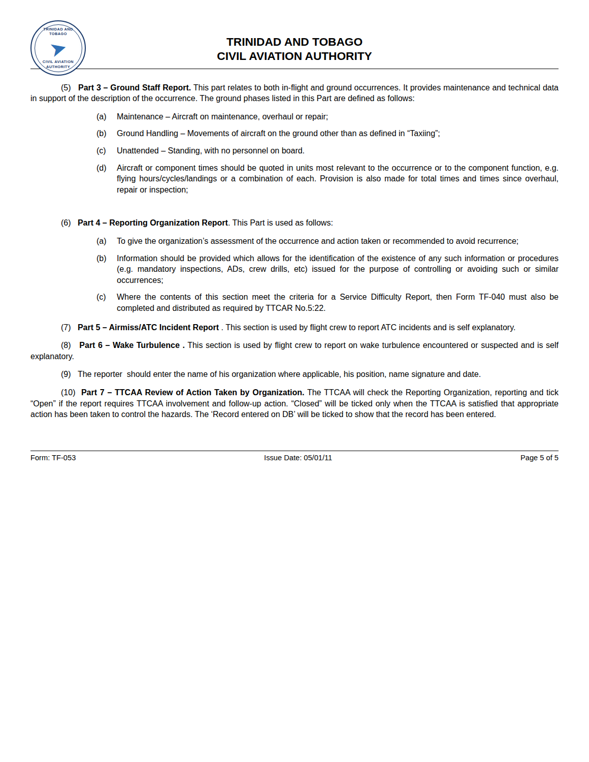TRINIDAD AND TOBAGO
➤
CIVIL AVIATION AUTHORITY
TRINIDAD AND TOBAGO
CIVIL AVIATION AUTHORITY
(5) Part 3 – Ground Staff Report. This part relates to both in-flight and ground occurrences. It provides maintenance and technical data in support of the description of the occurrence. The ground phases listed in this Part are defined as follows:
(a) Maintenance – Aircraft on maintenance, overhaul or repair;
(b) Ground Handling – Movements of aircraft on the ground other than as defined in “Taxiing”;
(c) Unattended – Standing, with no personnel on board.
(d) Aircraft or component times should be quoted in units most relevant to the occurrence or to the component function, e.g. flying hours/cycles/landings or a combination of each. Provision is also made for total times and times since overhaul, repair or inspection;
(6) Part 4 – Reporting Organization Report. This Part is used as follows:
(a) To give the organization’s assessment of the occurrence and action taken or recommended to avoid recurrence;
(b) Information should be provided which allows for the identification of the existence of any such information or procedures (e.g. mandatory inspections, ADs, crew drills, etc) issued for the purpose of controlling or avoiding such or similar occurrences;
(c) Where the contents of this section meet the criteria for a Service Difficulty Report, then Form TF-040 must also be completed and distributed as required by TTCAR No.5:22.
(7) Part 5 – Airmiss/ATC Incident Report . This section is used by flight crew to report ATC incidents and is self explanatory.
(8) Part 6 – Wake Turbulence . This section is used by flight crew to report on wake turbulence encountered or suspected and is self explanatory.
(9) The reporter should enter the name of his organization where applicable, his position, name signature and date.
(10) Part 7 – TTCAA Review of Action Taken by Organization. The TTCAA will check the Reporting Organization, reporting and tick “Open” if the report requires TTCAA involvement and follow-up action. “Closed” will be ticked only when the TTCAA is satisfied that appropriate action has been taken to control the hazards. The ‘Record entered on DB’ will be ticked to show that the record has been entered.
Form: TF-053
Issue Date: 05/01/11
Page 5 of 5